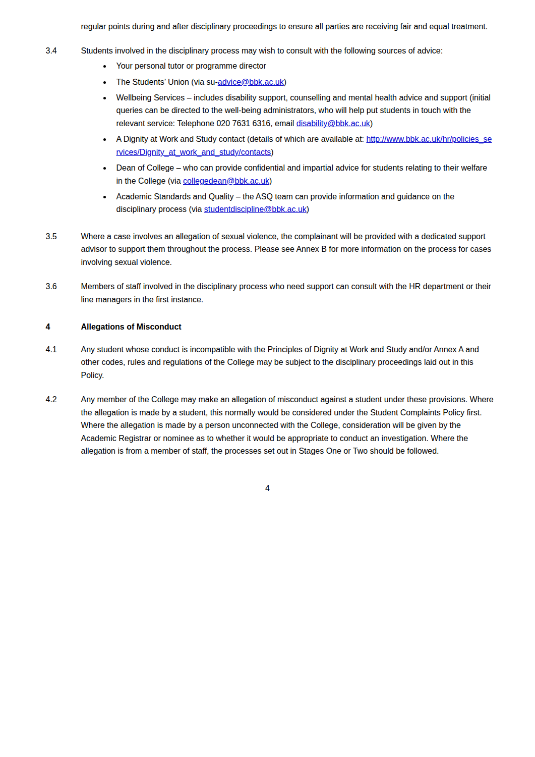regular points during and after disciplinary proceedings to ensure all parties are receiving fair and equal treatment.
3.4
Students involved in the disciplinary process may wish to consult with the following sources of advice:
Your personal tutor or programme director
The Students’ Union (via su-advice@bbk.ac.uk)
Wellbeing Services – includes disability support, counselling and mental health advice and support (initial queries can be directed to the well-being administrators, who will help put students in touch with the relevant service: Telephone 020 7631 6316, email disability@bbk.ac.uk)
A Dignity at Work and Study contact (details of which are available at: http://www.bbk.ac.uk/hr/policies_services/Dignity_at_work_and_study/contacts)
Dean of College – who can provide confidential and impartial advice for students relating to their welfare in the College (via collegedean@bbk.ac.uk)
Academic Standards and Quality – the ASQ team can provide information and guidance on the disciplinary process (via studentdiscipline@bbk.ac.uk)
3.5
Where a case involves an allegation of sexual violence, the complainant will be provided with a dedicated support advisor to support them throughout the process. Please see Annex B for more information on the process for cases involving sexual violence.
3.6
Members of staff involved in the disciplinary process who need support can consult with the HR department or their line managers in the first instance.
4 Allegations of Misconduct
4.1
Any student whose conduct is incompatible with the Principles of Dignity at Work and Study and/or Annex A and other codes, rules and regulations of the College may be subject to the disciplinary proceedings laid out in this Policy.
4.2
Any member of the College may make an allegation of misconduct against a student under these provisions. Where the allegation is made by a student, this normally would be considered under the Student Complaints Policy first. Where the allegation is made by a person unconnected with the College, consideration will be given by the Academic Registrar or nominee as to whether it would be appropriate to conduct an investigation. Where the allegation is from a member of staff, the processes set out in Stages One or Two should be followed.
4